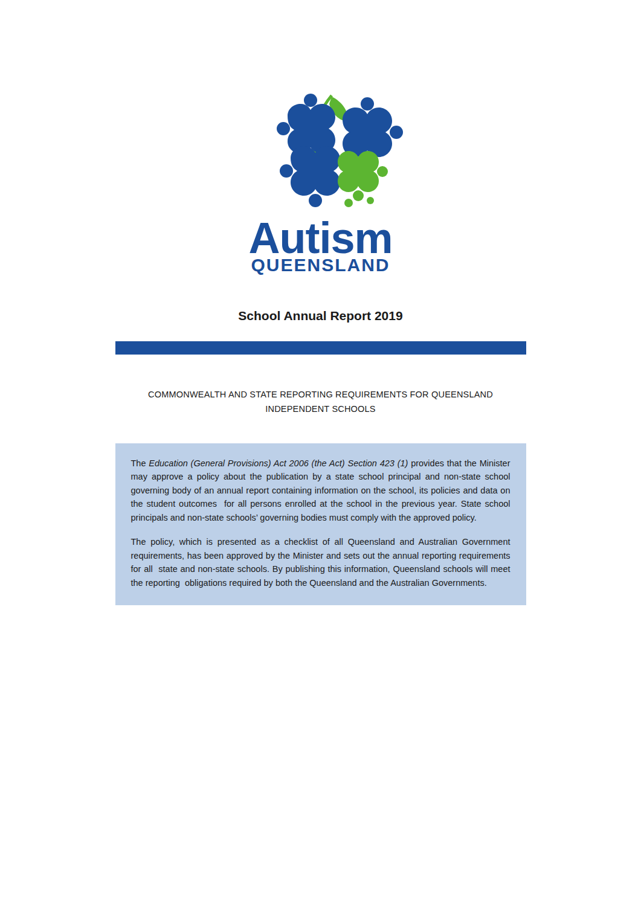Autism
QUEENSLAND
School Annual Report 2019
COMMONWEALTH AND STATE REPORTING REQUIREMENTS FOR QUEENSLAND
INDEPENDENT SCHOOLS
The Education (General Provisions) Act 2006 (the Act) Section 423 (1) provides that the Minister may approve a policy about the publication by a state school principal and non-state school governing body of an annual report containing information on the school, its policies and data on the student outcomes for all persons enrolled at the school in the previous year. State school principals and non-state schools’ governing bodies must comply with the approved policy.
The policy, which is presented as a checklist of all Queensland and Australian Government requirements, has been approved by the Minister and sets out the annual reporting requirements for all state and non-state schools. By publishing this information, Queensland schools will meet the reporting obligations required by both the Queensland and the Australian Governments.